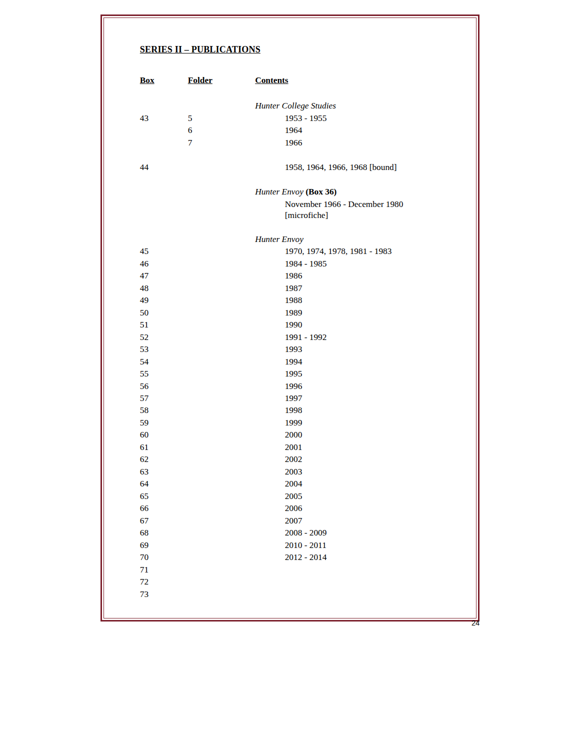SERIES II – PUBLICATIONS
| Box | Folder | Contents |
| --- | --- | --- |
| | | Hunter College Studies |
| 43 | 5 | 1953 - 1955 |
| | 6 | 1964 |
| | 7 | 1966 |
| 44 | | 1958, 1964, 1966, 1968 [bound] |
| | | Hunter Envoy (Box 36) |
| | | November 1966 - December 1980 [microfiche] |
| | | Hunter Envoy |
| 45 | | 1970, 1974, 1978, 1981 - 1983 |
| 46 | | 1984 - 1985 |
| 47 | | 1986 |
| 48 | | 1987 |
| 49 | | 1988 |
| 50 | | 1989 |
| 51 | | 1990 |
| 52 | | 1991 - 1992 |
| 53 | | 1993 |
| 54 | | 1994 |
| 55 | | 1995 |
| 56 | | 1996 |
| 57 | | 1997 |
| 58 | | 1998 |
| 59 | | 1999 |
| 60 | | 2000 |
| 61 | | 2001 |
| 62 | | 2002 |
| 63 | | 2003 |
| 64 | | 2004 |
| 65 | | 2005 |
| 66 | | 2006 |
| 67 | | 2007 |
| 68 | | 2008 - 2009 |
| 69 | | 2010 - 2011 |
| 70 | | 2012 - 2014 |
| 71 | | |
| 72 | | |
| 73 | | |
24